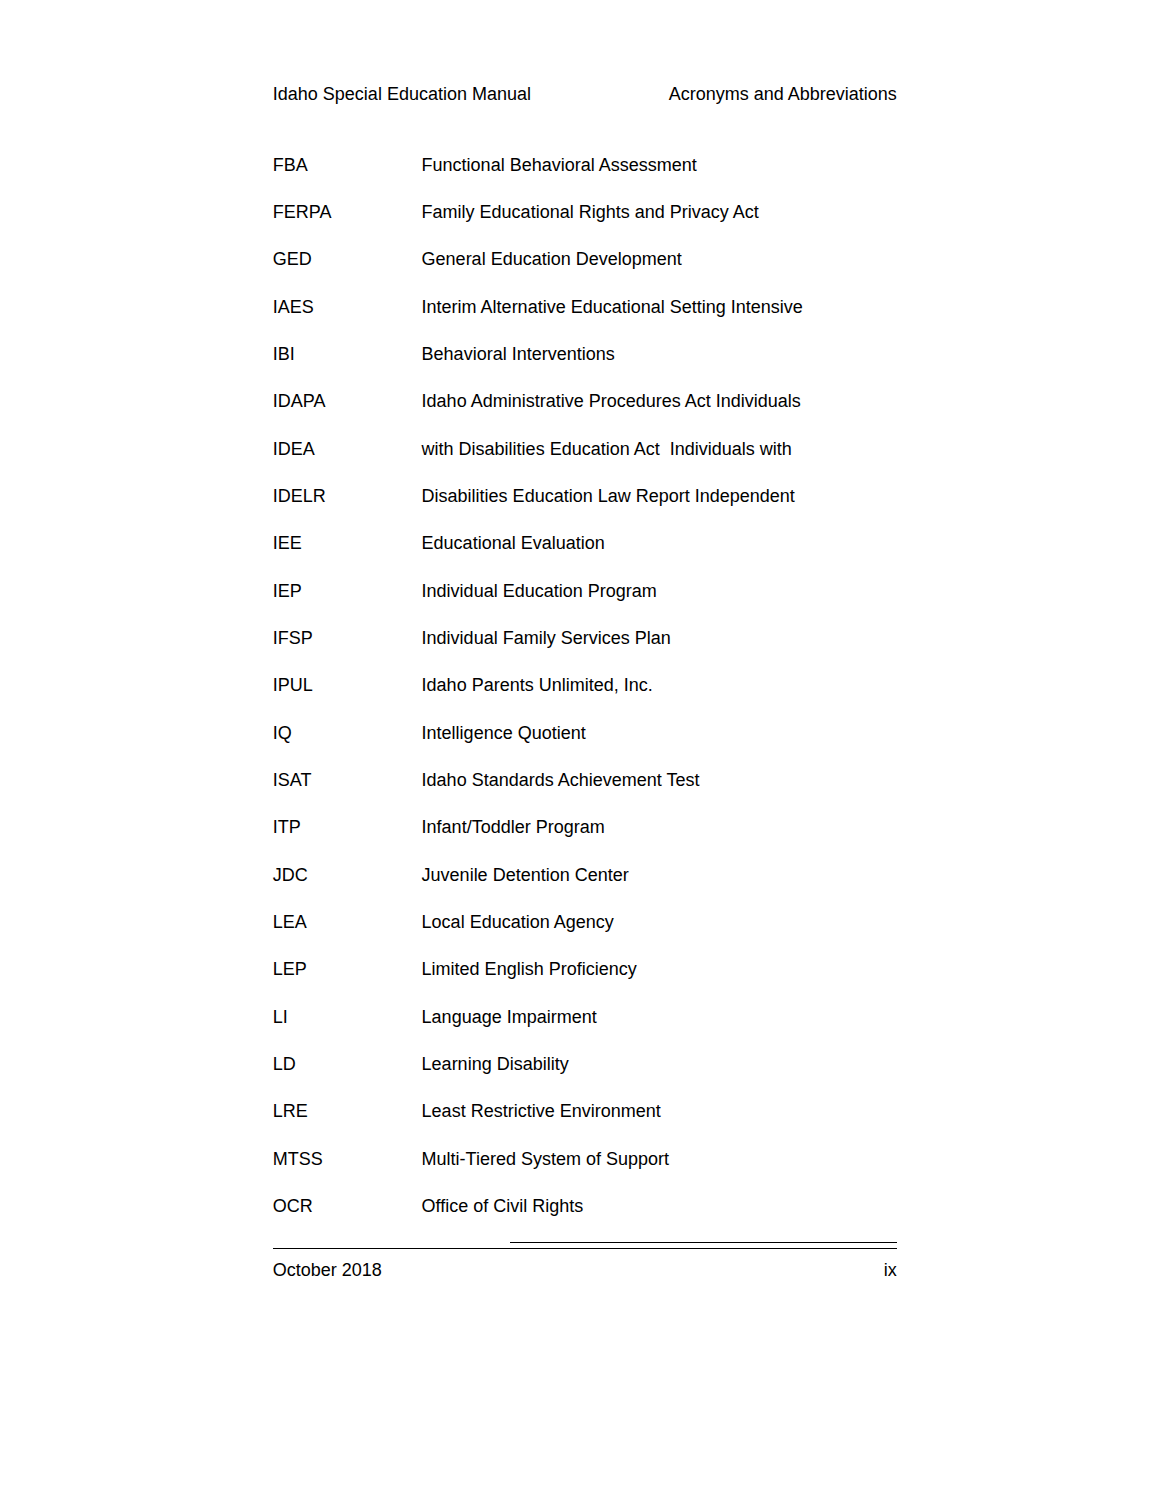Idaho Special Education Manual
Acronyms and Abbreviations
FBA
Functional Behavioral Assessment
FERPA
Family Educational Rights and Privacy Act
GED
General Education Development
IAES
Interim Alternative Educational Setting Intensive
IBI
Behavioral Interventions
IDAPA
Idaho Administrative Procedures Act Individuals
IDEA
with Disabilities Education Act Individuals with
IDELR
Disabilities Education Law Report Independent
IEE
Educational Evaluation
IEP
Individual Education Program
IFSP
Individual Family Services Plan
IPUL
Idaho Parents Unlimited, Inc.
IQ
Intelligence Quotient
ISAT
Idaho Standards Achievement Test
ITP
Infant/Toddler Program
JDC
Juvenile Detention Center
LEA
Local Education Agency
LEP
Limited English Proficiency
LI
Language Impairment
LD
Learning Disability
LRE
Least Restrictive Environment
MTSS
Multi-Tiered System of Support
OCR
Office of Civil Rights
October 2018 ix